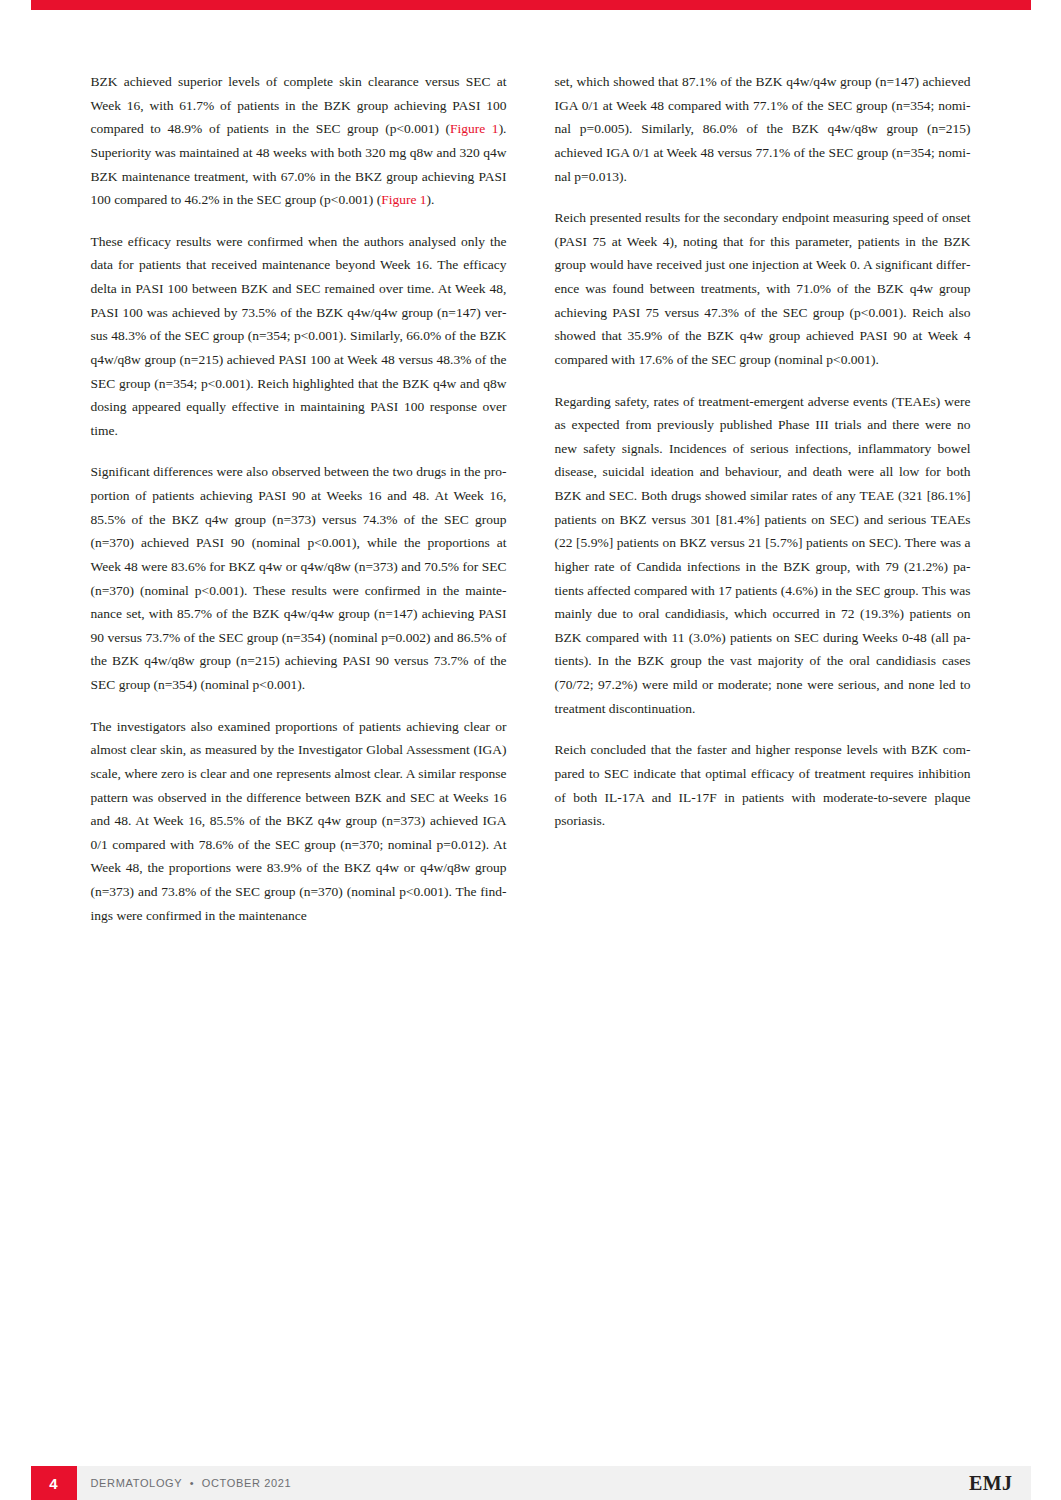BZK achieved superior levels of complete skin clearance versus SEC at Week 16, with 61.7% of patients in the BZK group achieving PASI 100 compared to 48.9% of patients in the SEC group (p<0.001) (Figure 1). Superiority was maintained at 48 weeks with both 320 mg q8w and 320 q4w BZK maintenance treatment, with 67.0% in the BKZ group achieving PASI 100 compared to 46.2% in the SEC group (p<0.001) (Figure 1).
These efficacy results were confirmed when the authors analysed only the data for patients that received maintenance beyond Week 16. The efficacy delta in PASI 100 between BZK and SEC remained over time. At Week 48, PASI 100 was achieved by 73.5% of the BZK q4w/q4w group (n=147) versus 48.3% of the SEC group (n=354; p<0.001). Similarly, 66.0% of the BZK q4w/q8w group (n=215) achieved PASI 100 at Week 48 versus 48.3% of the SEC group (n=354; p<0.001). Reich highlighted that the BZK q4w and q8w dosing appeared equally effective in maintaining PASI 100 response over time.
Significant differences were also observed between the two drugs in the proportion of patients achieving PASI 90 at Weeks 16 and 48. At Week 16, 85.5% of the BKZ q4w group (n=373) versus 74.3% of the SEC group (n=370) achieved PASI 90 (nominal p<0.001), while the proportions at Week 48 were 83.6% for BKZ q4w or q4w/q8w (n=373) and 70.5% for SEC (n=370) (nominal p<0.001). These results were confirmed in the maintenance set, with 85.7% of the BZK q4w/q4w group (n=147) achieving PASI 90 versus 73.7% of the SEC group (n=354) (nominal p=0.002) and 86.5% of the BZK q4w/q8w group (n=215) achieving PASI 90 versus 73.7% of the SEC group (n=354) (nominal p<0.001).
The investigators also examined proportions of patients achieving clear or almost clear skin, as measured by the Investigator Global Assessment (IGA) scale, where zero is clear and one represents almost clear. A similar response pattern was observed in the difference between BZK and SEC at Weeks 16 and 48. At Week 16, 85.5% of the BKZ q4w group (n=373) achieved IGA 0/1 compared with 78.6% of the SEC group (n=370; nominal p=0.012). At Week 48, the proportions were 83.9% of the BKZ q4w or q4w/q8w group (n=373) and 73.8% of the SEC group (n=370) (nominal p<0.001). The findings were confirmed in the maintenance
set, which showed that 87.1% of the BZK q4w/q4w group (n=147) achieved IGA 0/1 at Week 48 compared with 77.1% of the SEC group (n=354; nominal p=0.005). Similarly, 86.0% of the BZK q4w/q8w group (n=215) achieved IGA 0/1 at Week 48 versus 77.1% of the SEC group (n=354; nominal p=0.013).
Reich presented results for the secondary endpoint measuring speed of onset (PASI 75 at Week 4), noting that for this parameter, patients in the BZK group would have received just one injection at Week 0. A significant difference was found between treatments, with 71.0% of the BZK q4w group achieving PASI 75 versus 47.3% of the SEC group (p<0.001). Reich also showed that 35.9% of the BZK q4w group achieved PASI 90 at Week 4 compared with 17.6% of the SEC group (nominal p<0.001).
Regarding safety, rates of treatment-emergent adverse events (TEAEs) were as expected from previously published Phase III trials and there were no new safety signals. Incidences of serious infections, inflammatory bowel disease, suicidal ideation and behaviour, and death were all low for both BZK and SEC. Both drugs showed similar rates of any TEAE (321 [86.1%] patients on BKZ versus 301 [81.4%] patients on SEC) and serious TEAEs (22 [5.9%] patients on BKZ versus 21 [5.7%] patients on SEC). There was a higher rate of Candida infections in the BZK group, with 79 (21.2%) patients affected compared with 17 patients (4.6%) in the SEC group. This was mainly due to oral candidiasis, which occurred in 72 (19.3%) patients on BZK compared with 11 (3.0%) patients on SEC during Weeks 0-48 (all patients). In the BZK group the vast majority of the oral candidiasis cases (70/72; 97.2%) were mild or moderate; none were serious, and none led to treatment discontinuation.
Reich concluded that the faster and higher response levels with BZK compared to SEC indicate that optimal efficacy of treatment requires inhibition of both IL-17A and IL-17F in patients with moderate-to-severe plaque psoriasis.
4
Dermatology • October 2021
EMJ